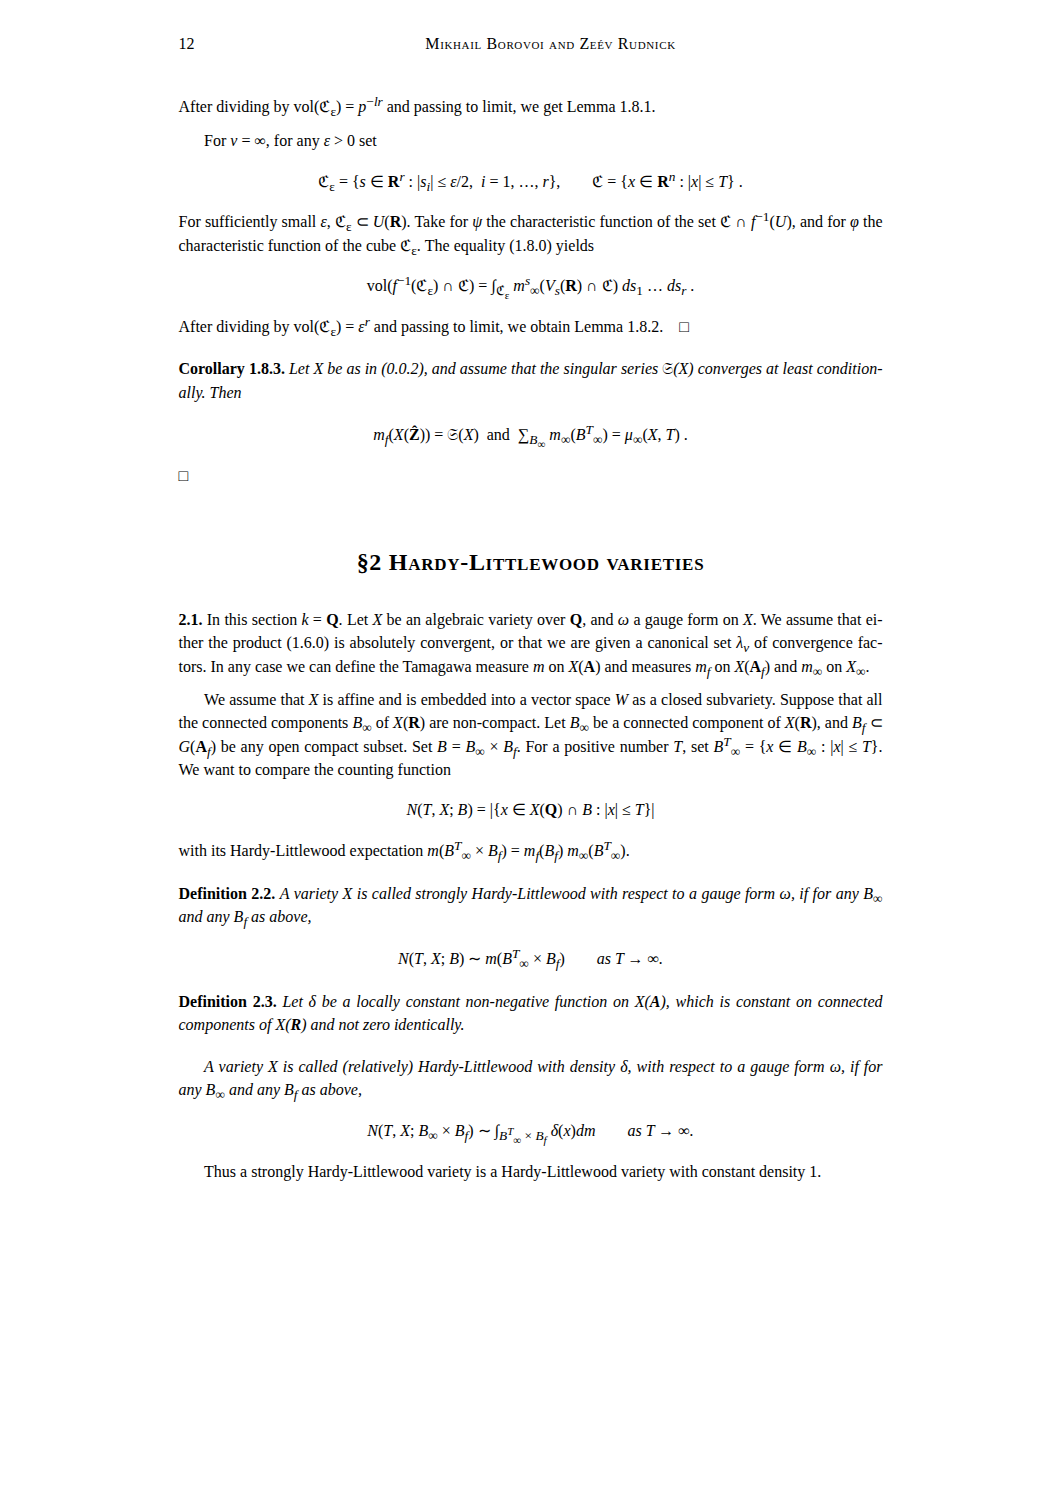12 Mikhail Borovoi and Zeév Rudnick
After dividing by vol(ℭε) = p−lr and passing to limit, we get Lemma 1.8.1.
For v = ∞, for any ε > 0 set
ℭε = {s ∈ Rr : |si| ≤ ε/2, i = 1, …, r},  ℭ = {x ∈ Rn : |x| ≤ T} .
For sufficiently small ε, ℭε ⊂ U(R). Take for ψ the characteristic function of the set ℭ ∩ f−1(U), and for φ the characteristic function of the cube ℭε. The equality (1.8.0) yields
vol(f−1(ℭε) ∩ ℭ) = ∫ℭε ms∞(Vs(R) ∩ ℭ) ds1 … dsr .
After dividing by vol(ℭε) = εr and passing to limit, we obtain Lemma 1.8.2. □
Corollary 1.8.3. Let X be as in (0.0.2), and assume that the singular series 𝔖(X) converges at least conditionally. Then
mf(X(Ẑ)) = 𝔖(X) and ∑B∞ m∞(BT∞) = μ∞(X, T) .
□
§2 Hardy-Littlewood varieties
2.1. In this section k = Q. Let X be an algebraic variety over Q, and ω a gauge form on X. We assume that either the product (1.6.0) is absolutely convergent, or that we are given a canonical set λv of convergence factors. In any case we can define the Tamagawa measure m on X(A) and measures mf on X(Af) and m∞ on X∞.
We assume that X is affine and is embedded into a vector space W as a closed subvariety. Suppose that all the connected components B∞ of X(R) are non-compact. Let B∞ be a connected component of X(R), and Bf ⊂ G(Af) be any open compact subset. Set B = B∞ × Bf. For a positive number T, set BT∞ = {x ∈ B∞ : |x| ≤ T}. We want to compare the counting function
N(T, X; B) = |{x ∈ X(Q) ∩ B : |x| ≤ T}|
with its Hardy-Littlewood expectation m(BT∞ × Bf) = mf(Bf) m∞(BT∞).
Definition 2.2. A variety X is called strongly Hardy-Littlewood with respect to a gauge form ω, if for any B∞ and any Bf as above,
N(T, X; B) ∼ m(BT∞ × Bf)  as T → ∞.
Definition 2.3. Let δ be a locally constant non-negative function on X(A), which is constant on connected components of X(R) and not zero identically.
A variety X is called (relatively) Hardy-Littlewood with density δ, with respect to a gauge form ω, if for any B∞ and any Bf as above,
N(T, X; B∞ × Bf) ∼ ∫BT∞ × Bf δ(x)dm  as T → ∞.
Thus a strongly Hardy-Littlewood variety is a Hardy-Littlewood variety with constant density 1.